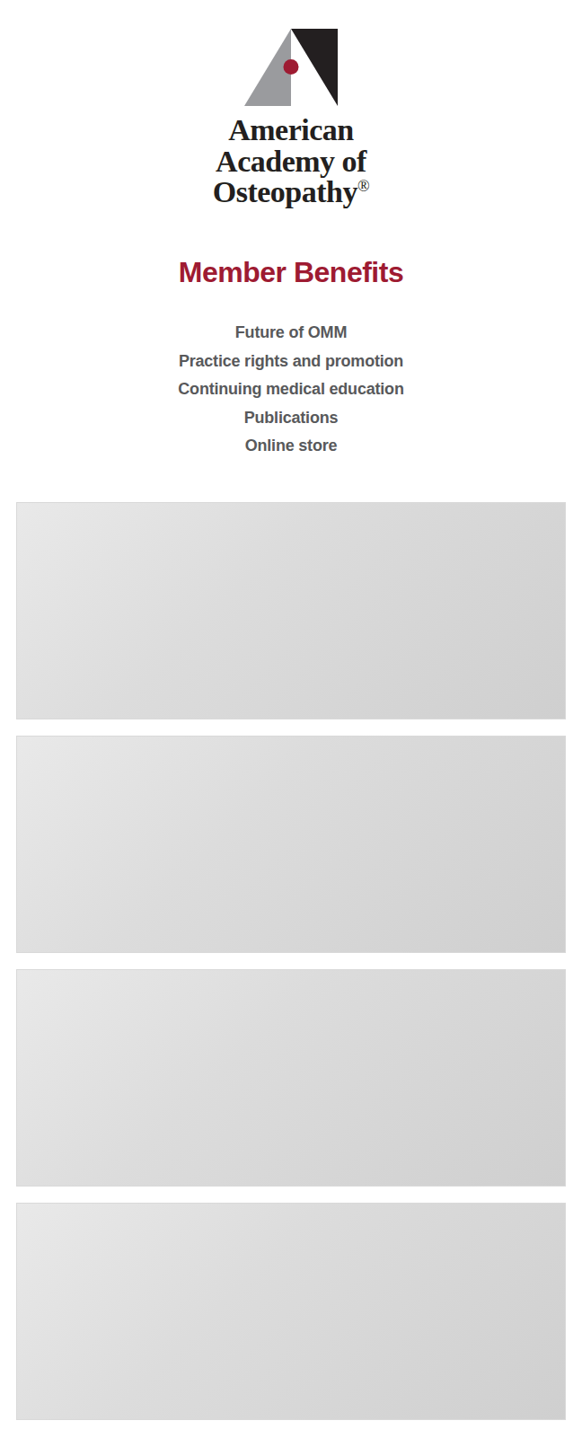American
Academy of
Osteopathy®
Member Benefits
Future of OMM
Practice rights and promotion
Continuing medical education
Publications
Online store